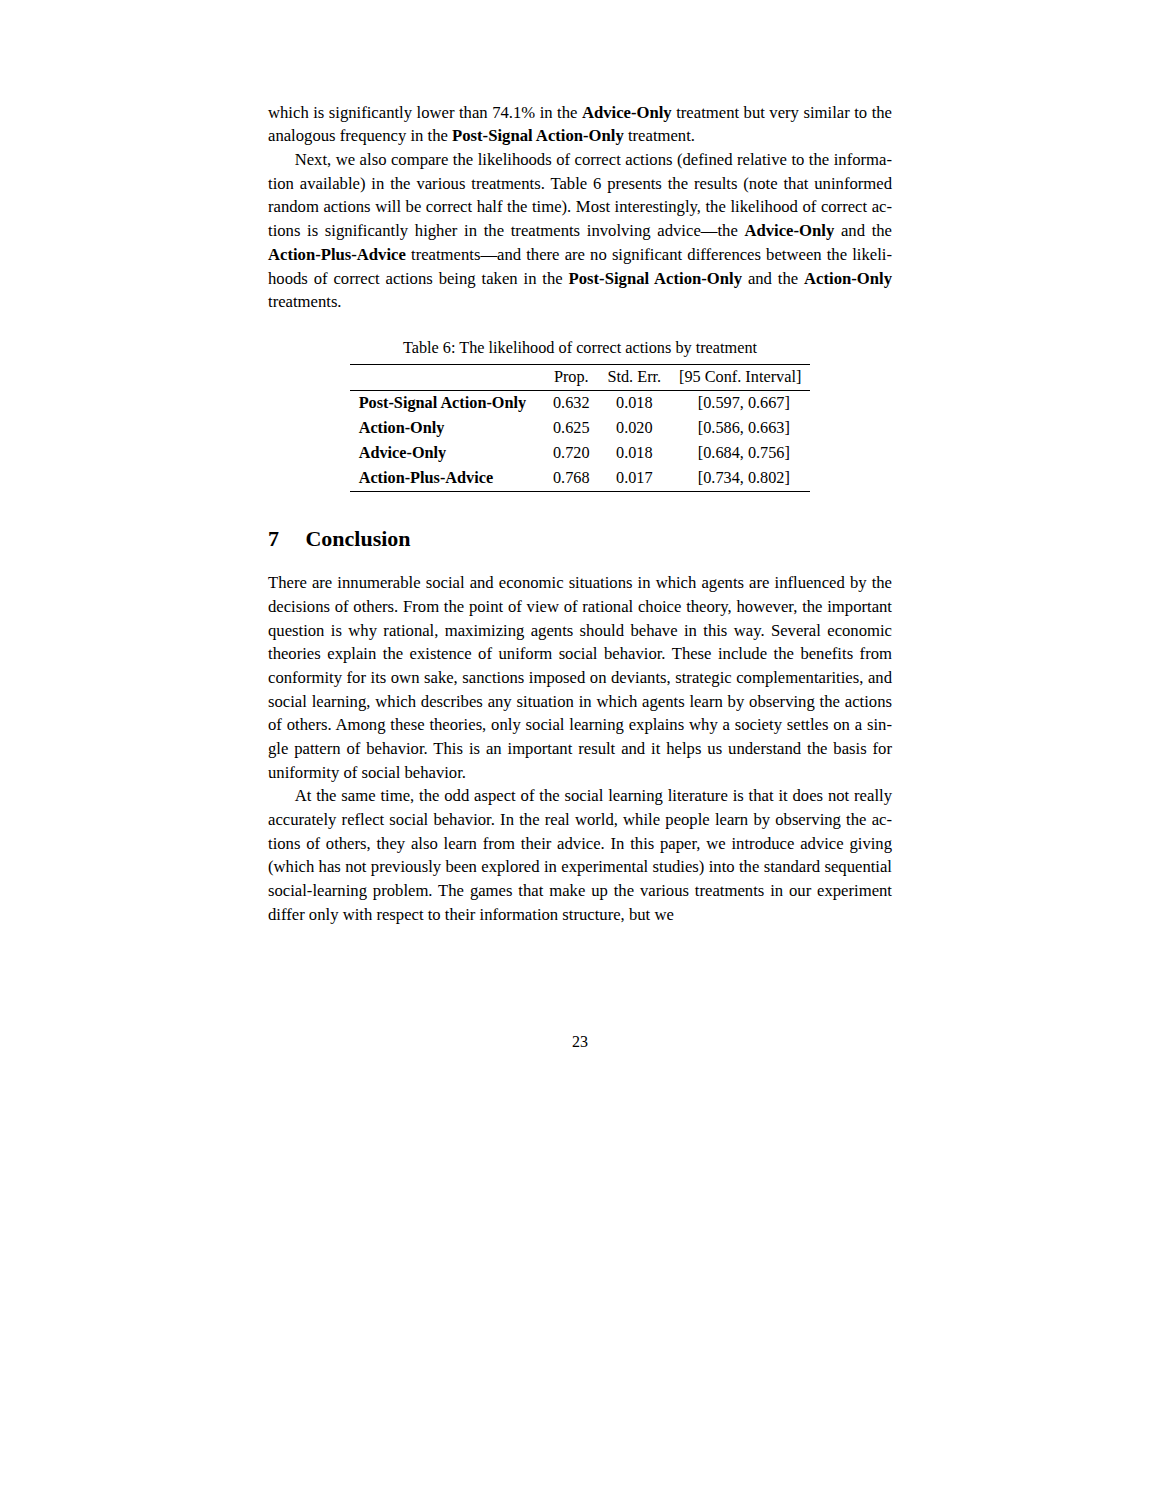which is significantly lower than 74.1% in the Advice-Only treatment but very similar to the analogous frequency in the Post-Signal Action-Only treatment.
Next, we also compare the likelihoods of correct actions (defined relative to the information available) in the various treatments. Table 6 presents the results (note that uninformed random actions will be correct half the time). Most interestingly, the likelihood of correct actions is significantly higher in the treatments involving advice—the Advice-Only and the Action-Plus-Advice treatments—and there are no significant differences between the likelihoods of correct actions being taken in the Post-Signal Action-Only and the Action-Only treatments.
Table 6: The likelihood of correct actions by treatment
| | Prop. | Std. Err. | [95 Conf. Interval] |
| --- | --- | --- | --- |
| Post-Signal Action-Only | 0.632 | 0.018 | [0.597, 0.667] |
| Action-Only | 0.625 | 0.020 | [0.586, 0.663] |
| Advice-Only | 0.720 | 0.018 | [0.684, 0.756] |
| Action-Plus-Advice | 0.768 | 0.017 | [0.734, 0.802] |
7 Conclusion
There are innumerable social and economic situations in which agents are influenced by the decisions of others. From the point of view of rational choice theory, however, the important question is why rational, maximizing agents should behave in this way. Several economic theories explain the existence of uniform social behavior. These include the benefits from conformity for its own sake, sanctions imposed on deviants, strategic complementarities, and social learning, which describes any situation in which agents learn by observing the actions of others. Among these theories, only social learning explains why a society settles on a single pattern of behavior. This is an important result and it helps us understand the basis for uniformity of social behavior.
At the same time, the odd aspect of the social learning literature is that it does not really accurately reflect social behavior. In the real world, while people learn by observing the actions of others, they also learn from their advice. In this paper, we introduce advice giving (which has not previously been explored in experimental studies) into the standard sequential social-learning problem. The games that make up the various treatments in our experiment differ only with respect to their information structure, but we
23